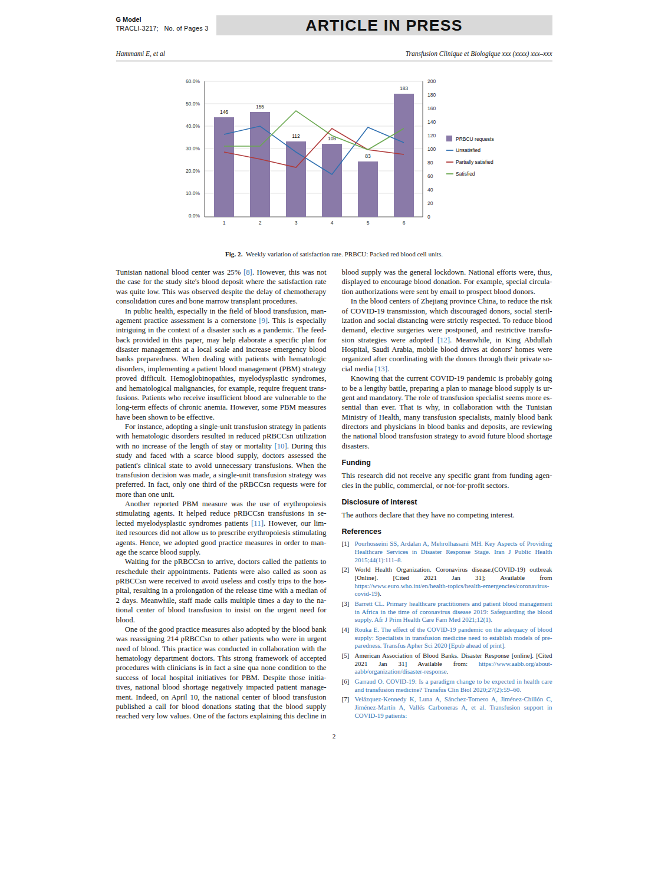G Model
TRACLI-3217; No. of Pages 3
ARTICLE IN PRESS
Hammami E, et al
Transfusion Clinique et Biologique xxx (xxxx) xxx–xxx
60.0% 50.0% 40.0% 30.0% 20.0% 10.0% 0.0% 200 180 160 140 120 100 80 60 40 20 0 146 155 112 108 83 183 1 2 3 4 5 6 PRBCU requests Unsatisfied Partially satisfied Satisfied
Fig. 2. Weekly variation of satisfaction rate. PRBCU: Packed red blood cell units.
Tunisian national blood center was 25% [8]. However, this was not the case for the study site's blood deposit where the satisfaction rate was quite low. This was observed despite the delay of chemotherapy consolidation cures and bone marrow transplant procedures.
In public health, especially in the field of blood transfusion, management practice assessment is a cornerstone [9]. This is especially intriguing in the context of a disaster such as a pandemic. The feedback provided in this paper, may help elaborate a specific plan for disaster management at a local scale and increase emergency blood banks preparedness. When dealing with patients with hematologic disorders, implementing a patient blood management (PBM) strategy proved difficult. Hemoglobinopathies, myelodysplastic syndromes, and hematological malignancies, for example, require frequent transfusions. Patients who receive insufficient blood are vulnerable to the long-term effects of chronic anemia. However, some PBM measures have been shown to be effective.
For instance, adopting a single-unit transfusion strategy in patients with hematologic disorders resulted in reduced pRBCCsn utilization with no increase of the length of stay or mortality [10]. During this study and faced with a scarce blood supply, doctors assessed the patient's clinical state to avoid unnecessary transfusions. When the transfusion decision was made, a single-unit transfusion strategy was preferred. In fact, only one third of the pRBCCsn requests were for more than one unit.
Another reported PBM measure was the use of erythropoiesis stimulating agents. It helped reduce pRBCCsn transfusions in selected myelodysplastic syndromes patients [11]. However, our limited resources did not allow us to prescribe erythropoiesis stimulating agents. Hence, we adopted good practice measures in order to manage the scarce blood supply.
Waiting for the pRBCCsn to arrive, doctors called the patients to reschedule their appointments. Patients were also called as soon as pRBCCsn were received to avoid useless and costly trips to the hospital, resulting in a prolongation of the release time with a median of 2 days. Meanwhile, staff made calls multiple times a day to the national center of blood transfusion to insist on the urgent need for blood.
One of the good practice measures also adopted by the blood bank was reassigning 214 pRBCCsn to other patients who were in urgent need of blood. This practice was conducted in collaboration with the hematology department doctors. This strong framework of accepted procedures with clinicians is in fact a sine qua none condition to the success of local hospital initiatives for PBM. Despite those initiatives, national blood shortage negatively impacted patient management. Indeed, on April 10, the national center of blood transfusion published a call for blood donations stating that the blood supply reached very low values. One of the factors explaining this decline in blood supply was the general lockdown. National efforts were, thus, displayed to encourage blood donation. For example, special circulation authorizations were sent by email to prospect blood donors.
In the blood centers of Zhejiang province China, to reduce the risk of COVID-19 transmission, which discouraged donors, social sterilization and social distancing were strictly respected. To reduce blood demand, elective surgeries were postponed, and restrictive transfusion strategies were adopted [12]. Meanwhile, in King Abdullah Hospital, Saudi Arabia, mobile blood drives at donors' homes were organized after coordinating with the donors through their private social media [13].
Knowing that the current COVID-19 pandemic is probably going to be a lengthy battle, preparing a plan to manage blood supply is urgent and mandatory. The role of transfusion specialist seems more essential than ever. That is why, in collaboration with the Tunisian Ministry of Health, many transfusion specialists, mainly blood bank directors and physicians in blood banks and deposits, are reviewing the national blood transfusion strategy to avoid future blood shortage disasters.
Funding
This research did not receive any specific grant from funding agencies in the public, commercial, or not-for-profit sectors.
Disclosure of interest
The authors declare that they have no competing interest.
References
Pourhosseini SS, Ardalan A, Mehrolhassani MH. Key Aspects of Providing Healthcare Services in Disaster Response Stage. Iran J Public Health 2015;44(1):111–8.
World Health Organization. Coronavirus disease.(COVID-19) outbreak [Online]. [Cited 2021 Jan 31]; Available from https://www.euro.who.int/en/health-topics/health-emergencies/coronavirus-covid-19).
Barrett CL. Primary healthcare practitioners and patient blood management in Africa in the time of coronavirus disease 2019: Safeguarding the blood supply. Afr J Prim Health Care Fam Med 2021;12(1).
Rouka E. The effect of the COVID-19 pandemic on the adequacy of blood supply: Specialists in transfusion medicine need to establish models of preparedness. Transfus Apher Sci 2020 [Epub ahead of print].
American Association of Blood Banks. Disaster Response [online]. [Cited 2021 Jan 31] Available from: https://www.aabb.org/about-aabb/organization/disaster-response.
Garraud O. COVID-19: Is a paradigm change to be expected in health care and transfusion medicine? Transfus Clin Biol 2020;27(2):59–60.
Velázquez-Kennedy K, Luna A, Sánchez-Tornero A, Jiménez-Chillón C, Jiménez-Martín A, Vallés Carboneras A, et al. Transfusion support in COVID-19 patients:
2